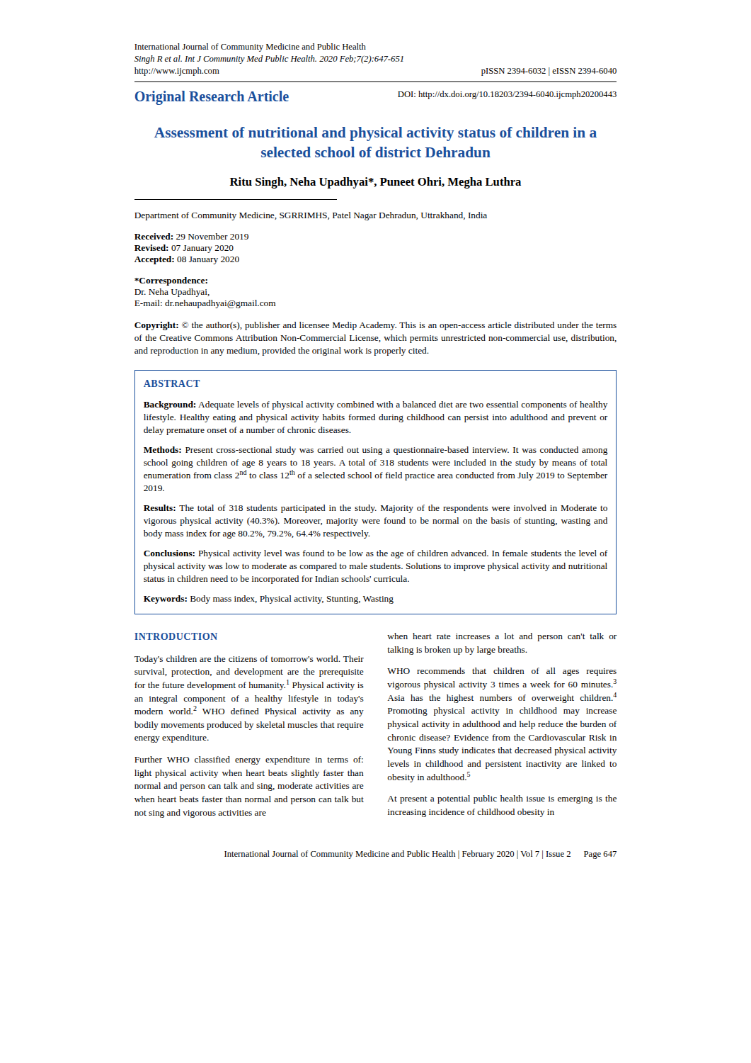International Journal of Community Medicine and Public Health Singh R et al. Int J Community Med Public Health. 2020 Feb;7(2):647-651 http://www.ijcmph.com pISSN 2394-6032 | eISSN 2394-6040
DOI: http://dx.doi.org/10.18203/2394-6040.ijcmph20200443
Original Research Article
Assessment of nutritional and physical activity status of children in a selected school of district Dehradun
Ritu Singh, Neha Upadhyai*, Puneet Ohri, Megha Luthra
Department of Community Medicine, SGRRIMHS, Patel Nagar Dehradun, Uttrakhand, India
Received: 29 November 2019
Revised: 07 January 2020
Accepted: 08 January 2020
*Correspondence:
Dr. Neha Upadhyai,
E-mail: dr.nehaupadhyai@gmail.com
Copyright: © the author(s), publisher and licensee Medip Academy. This is an open-access article distributed under the terms of the Creative Commons Attribution Non-Commercial License, which permits unrestricted non-commercial use, distribution, and reproduction in any medium, provided the original work is properly cited.
ABSTRACT
Background: Adequate levels of physical activity combined with a balanced diet are two essential components of healthy lifestyle. Healthy eating and physical activity habits formed during childhood can persist into adulthood and prevent or delay premature onset of a number of chronic diseases.
Methods: Present cross-sectional study was carried out using a questionnaire-based interview. It was conducted among school going children of age 8 years to 18 years. A total of 318 students were included in the study by means of total enumeration from class 2nd to class 12th of a selected school of field practice area conducted from July 2019 to September 2019.
Results: The total of 318 students participated in the study. Majority of the respondents were involved in Moderate to vigorous physical activity (40.3%). Moreover, majority were found to be normal on the basis of stunting, wasting and body mass index for age 80.2%, 79.2%, 64.4% respectively.
Conclusions: Physical activity level was found to be low as the age of children advanced. In female students the level of physical activity was low to moderate as compared to male students. Solutions to improve physical activity and nutritional status in children need to be incorporated for Indian schools' curricula.
Keywords: Body mass index, Physical activity, Stunting, Wasting
INTRODUCTION
Today's children are the citizens of tomorrow's world. Their survival, protection, and development are the prerequisite for the future development of humanity.1 Physical activity is an integral component of a healthy lifestyle in today's modern world.2 WHO defined Physical activity as any bodily movements produced by skeletal muscles that require energy expenditure.
Further WHO classified energy expenditure in terms of: light physical activity when heart beats slightly faster than normal and person can talk and sing, moderate activities are when heart beats faster than normal and person can talk but not sing and vigorous activities are
when heart rate increases a lot and person can't talk or talking is broken up by large breaths.
WHO recommends that children of all ages requires vigorous physical activity 3 times a week for 60 minutes.3 Asia has the highest numbers of overweight children.4 Promoting physical activity in childhood may increase physical activity in adulthood and help reduce the burden of chronic disease? Evidence from the Cardiovascular Risk in Young Finns study indicates that decreased physical activity levels in childhood and persistent inactivity are linked to obesity in adulthood.5
At present a potential public health issue is emerging is the increasing incidence of childhood obesity in
International Journal of Community Medicine and Public Health | February 2020 | Vol 7 | Issue 2Page 647